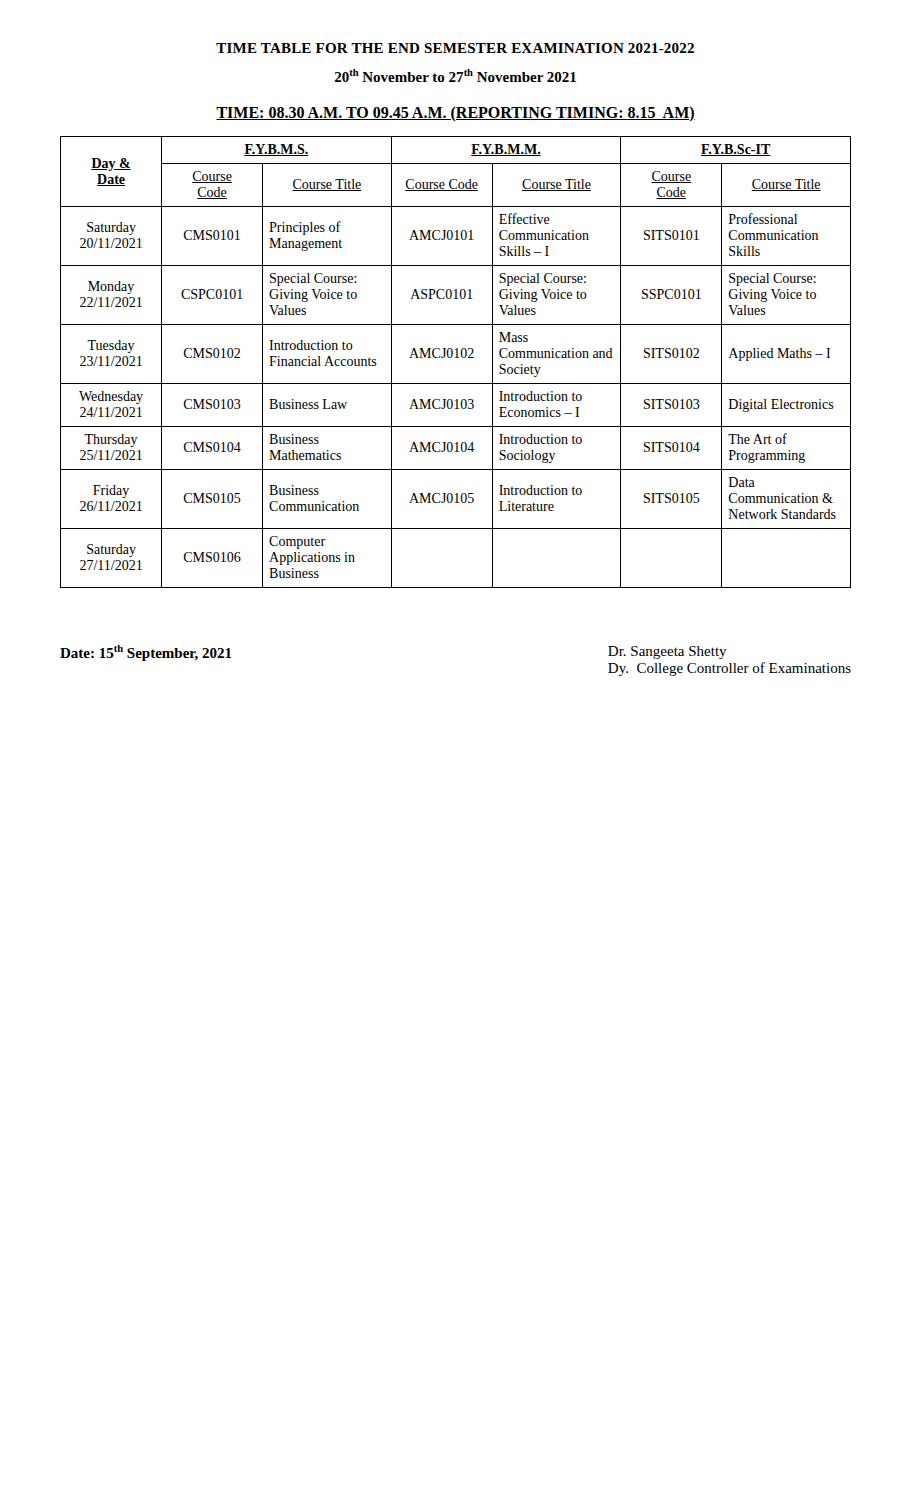TIME TABLE FOR THE END SEMESTER EXAMINATION 2021-2022
20th November to 27th November 2021
TIME: 08.30 A.M. TO 09.45 A.M. (REPORTING TIMING: 8.15 AM)
| Day & Date | F.Y.B.M.S. | F.Y.B.M.M. | F.Y.B.Sc-IT |
| --- | --- | --- | --- |
| Course Code | Course Title | Course Code | Course Title | Course Code | Course Title |
| Saturday 20/11/2021 | CMS0101 | Principles of Management | AMCJ0101 | Effective Communication Skills – I | SITS0101 | Professional Communication Skills |
| Monday 22/11/2021 | CSPC0101 | Special Course: Giving Voice to Values | ASPC0101 | Special Course: Giving Voice to Values | SSPC0101 | Special Course: Giving Voice to Values |
| Tuesday 23/11/2021 | CMS0102 | Introduction to Financial Accounts | AMCJ0102 | Mass Communication and Society | SITS0102 | Applied Maths – I |
| Wednesday 24/11/2021 | CMS0103 | Business Law | AMCJ0103 | Introduction to Economics – I | SITS0103 | Digital Electronics |
| Thursday 25/11/2021 | CMS0104 | Business Mathematics | AMCJ0104 | Introduction to Sociology | SITS0104 | The Art of Programming |
| Friday 26/11/2021 | CMS0105 | Business Communication | AMCJ0105 | Introduction to Literature | SITS0105 | Data Communication & Network Standards |
| Saturday 27/11/2021 | CMS0106 | Computer Applications in Business | | | | |
Date: 15th September, 2021
Dr. Sangeeta Shetty
Dy. College Controller of Examinations